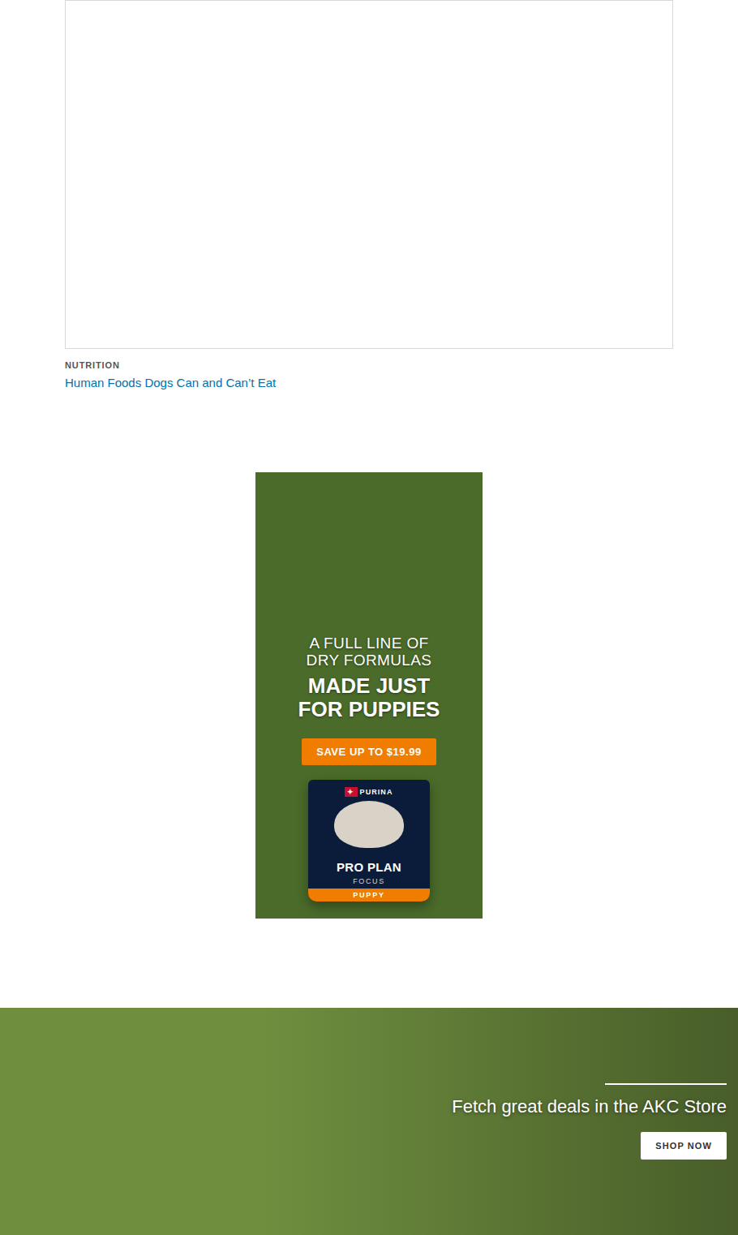Nutrition
Human Foods Dogs Can and Can’t Eat
A FULL LINE OF
DRY FORMULAS MADE JUST
FOR PUPPIES SAVE UP TO $19.99 ✦PURINA PRO PLAN FOCUS PUPPY
Fetch great deals in the AKC Store
Shop Now